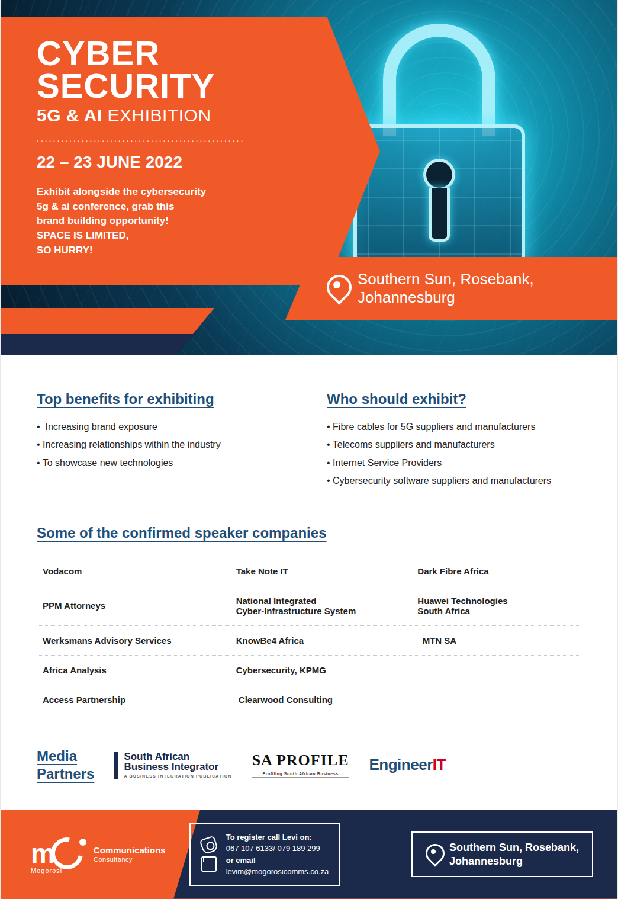CYBER
SECURITY
5G & AI EXHIBITION
...................................................
22 – 23 JUNE 2022
Exhibit alongside the cybersecurity
5g & ai conference, grab this
brand building opportunity!
SPACE IS LIMITED,
SO HURRY!
Southern Sun, Rosebank,
Johannesburg
Top benefits for exhibiting
Increasing brand exposure
Increasing relationships within the industry
To showcase new technologies
Who should exhibit?
Fibre cables for 5G suppliers and manufacturers
Telecoms suppliers and manufacturers
Internet Service Providers
Cybersecurity software suppliers and manufacturers
Some of the confirmed speaker companies
| Vodacom | Take Note IT | Dark Fibre Africa |
| PPM Attorneys | National Integrated Cyber-Infrastructure System | Huawei Technologies South Africa |
| Werksmans Advisory Services | KnowBe4 Africa | MTN SA |
| Africa Analysis | Cybersecurity, KPMG | |
| Access Partnership | Clearwood Consulting | |
Media
Partners
South African
Business Integrator
A BUSINESS INTEGRATION PUBLICATION
SA PROFILE
Profiling South African Business
Engineer IT
m Mogorosi
Communications Consultancy
To register call Levi on:
067 107 6133/ 079 189 299
or email
levim@mogorosicomms.co.za
Southern Sun, Rosebank,
Johannesburg